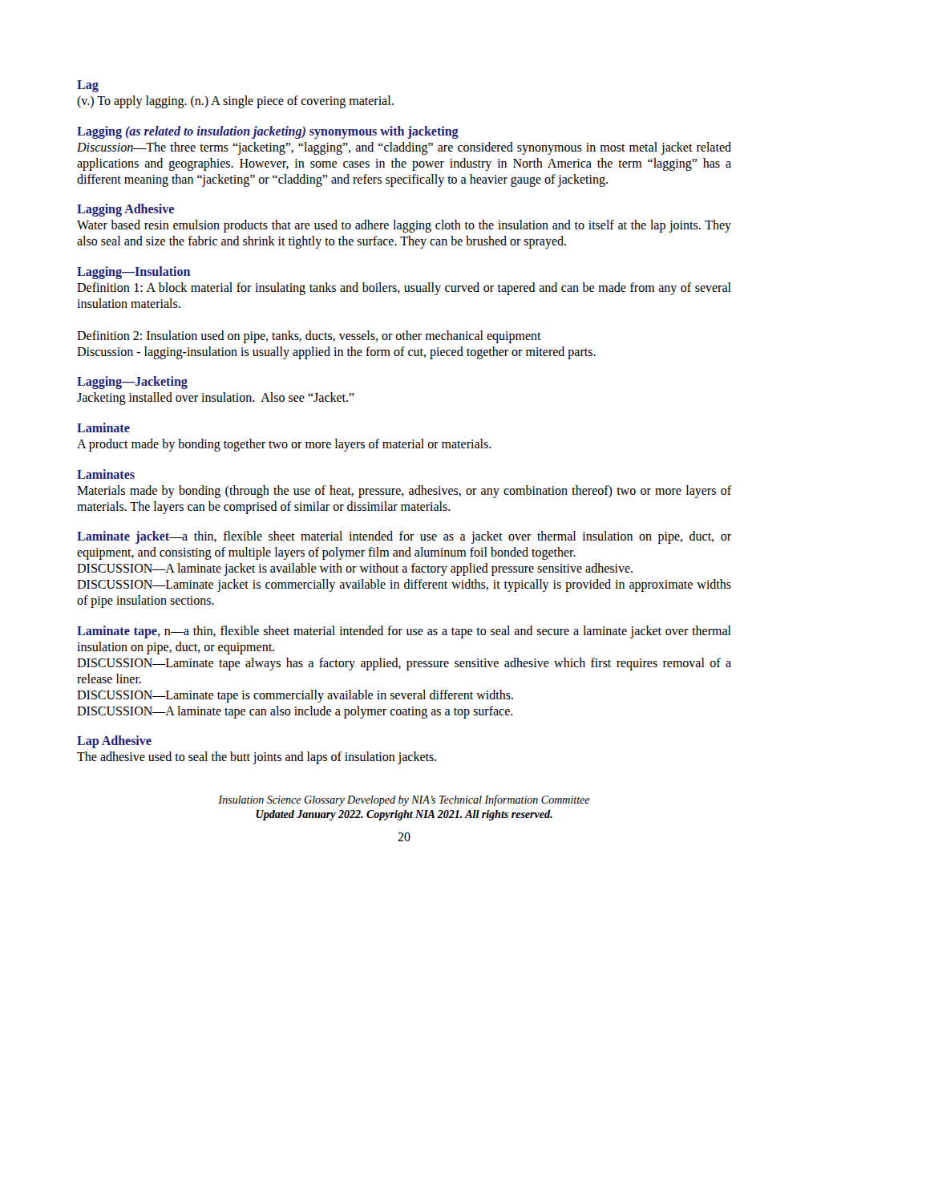Lag
(v.) To apply lagging. (n.) A single piece of covering material.
Lagging (as related to insulation jacketing) synonymous with jacketing
Discussion—The three terms “jacketing”, “lagging”, and “cladding” are considered synonymous in most metal jacket related applications and geographies. However, in some cases in the power industry in North America the term “lagging” has a different meaning than “jacketing” or “cladding” and refers specifically to a heavier gauge of jacketing.
Lagging Adhesive
Water based resin emulsion products that are used to adhere lagging cloth to the insulation and to itself at the lap joints. They also seal and size the fabric and shrink it tightly to the surface. They can be brushed or sprayed.
Lagging—Insulation
Definition 1: A block material for insulating tanks and boilers, usually curved or tapered and can be made from any of several insulation materials.
Definition 2: Insulation used on pipe, tanks, ducts, vessels, or other mechanical equipment
Discussion - lagging-insulation is usually applied in the form of cut, pieced together or mitered parts.
Lagging—Jacketing
Jacketing installed over insulation. Also see “Jacket.”
Laminate
A product made by bonding together two or more layers of material or materials.
Laminates
Materials made by bonding (through the use of heat, pressure, adhesives, or any combination thereof) two or more layers of materials. The layers can be comprised of similar or dissimilar materials.
Laminate jacket—a thin, flexible sheet material intended for use as a jacket over thermal insulation on pipe, duct, or equipment, and consisting of multiple layers of polymer film and aluminum foil bonded together.
DISCUSSION—A laminate jacket is available with or without a factory applied pressure sensitive adhesive.
DISCUSSION—Laminate jacket is commercially available in different widths, it typically is provided in approximate widths of pipe insulation sections.
Laminate tape, n—a thin, flexible sheet material intended for use as a tape to seal and secure a laminate jacket over thermal insulation on pipe, duct, or equipment.
DISCUSSION—Laminate tape always has a factory applied, pressure sensitive adhesive which first requires removal of a release liner.
DISCUSSION—Laminate tape is commercially available in several different widths.
DISCUSSION—A laminate tape can also include a polymer coating as a top surface.
Lap Adhesive
The adhesive used to seal the butt joints and laps of insulation jackets.
Insulation Science Glossary Developed by NIA’s Technical Information Committee
Updated January 2022. Copyright NIA 2021. All rights reserved.
20